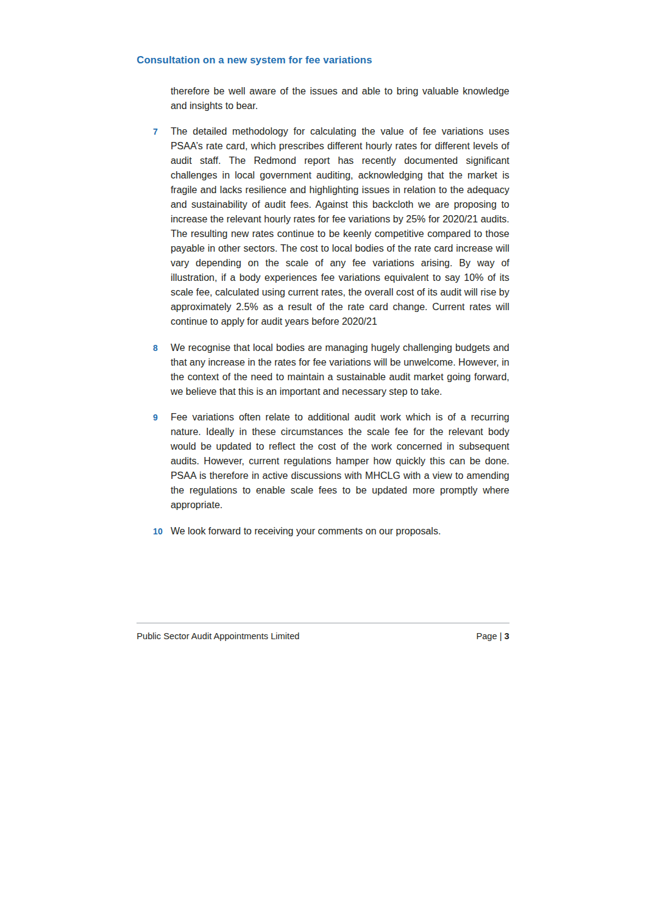Consultation on a new system for fee variations
therefore be well aware of the issues and able to bring valuable knowledge and insights to bear.
7
The detailed methodology for calculating the value of fee variations uses PSAA’s rate card, which prescribes different hourly rates for different levels of audit staff. The Redmond report has recently documented significant challenges in local government auditing, acknowledging that the market is fragile and lacks resilience and highlighting issues in relation to the adequacy and sustainability of audit fees. Against this backcloth we are proposing to increase the relevant hourly rates for fee variations by 25% for 2020/21 audits. The resulting new rates continue to be keenly competitive compared to those payable in other sectors. The cost to local bodies of the rate card increase will vary depending on the scale of any fee variations arising. By way of illustration, if a body experiences fee variations equivalent to say 10% of its scale fee, calculated using current rates, the overall cost of its audit will rise by approximately 2.5% as a result of the rate card change. Current rates will continue to apply for audit years before 2020/21
8
We recognise that local bodies are managing hugely challenging budgets and that any increase in the rates for fee variations will be unwelcome. However, in the context of the need to maintain a sustainable audit market going forward, we believe that this is an important and necessary step to take.
9
Fee variations often relate to additional audit work which is of a recurring nature. Ideally in these circumstances the scale fee for the relevant body would be updated to reflect the cost of the work concerned in subsequent audits. However, current regulations hamper how quickly this can be done. PSAA is therefore in active discussions with MHCLG with a view to amending the regulations to enable scale fees to be updated more promptly where appropriate.
10
We look forward to receiving your comments on our proposals.
Public Sector Audit Appointments Limited
Page | 3